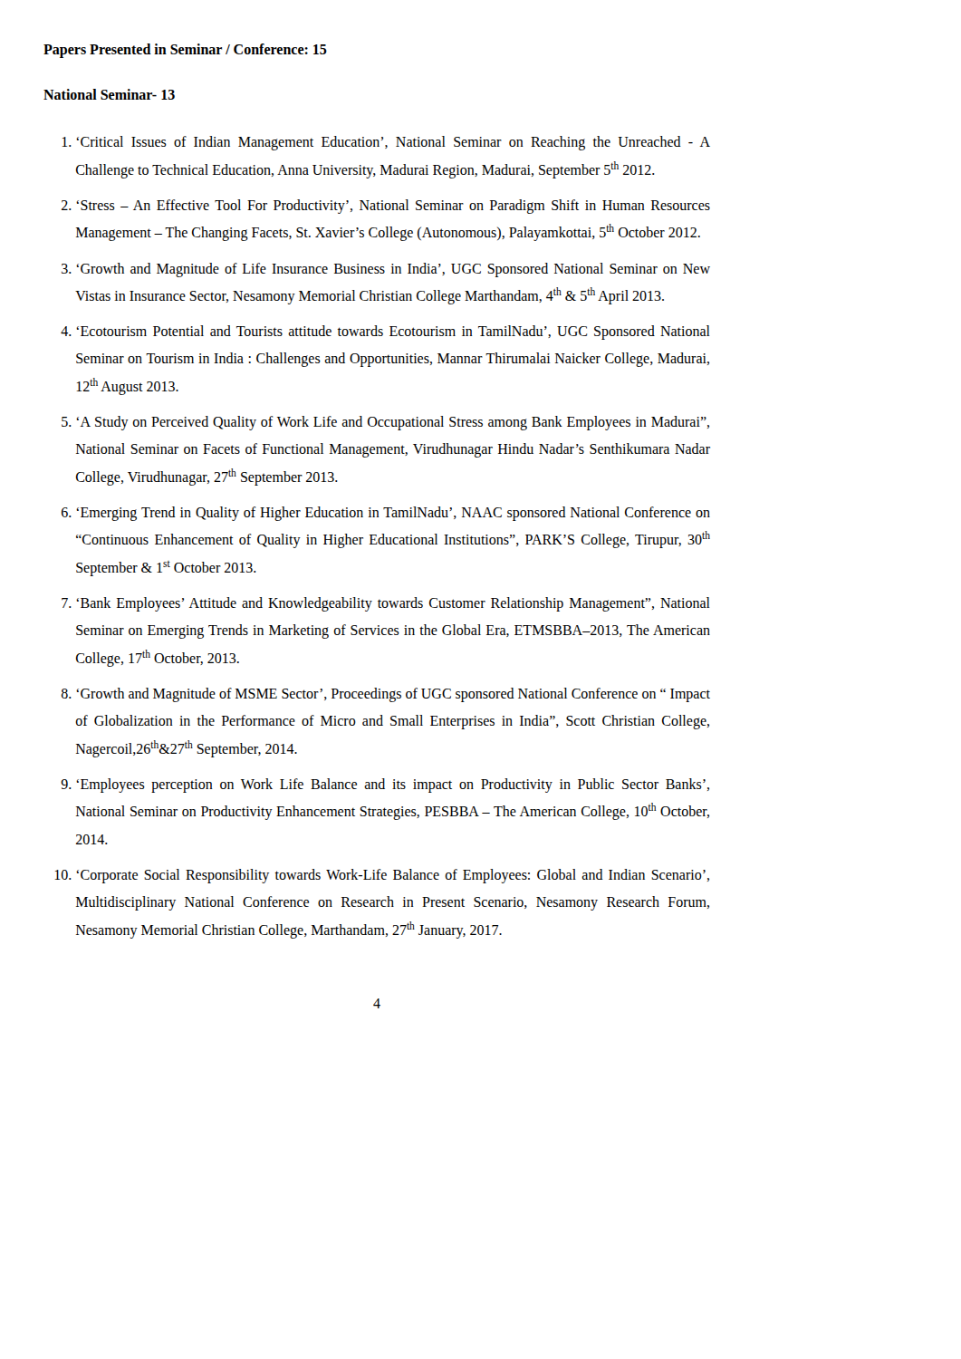Papers Presented in Seminar / Conference: 15
National Seminar- 13
‘Critical Issues of Indian Management Education’, National Seminar on Reaching the Unreached - A Challenge to Technical Education, Anna University, Madurai Region, Madurai, September 5th 2012.
‘Stress – An Effective Tool For Productivity’, National Seminar on Paradigm Shift in Human Resources Management – The Changing Facets, St. Xavier’s College (Autonomous), Palayamkottai, 5th October 2012.
‘Growth and Magnitude of Life Insurance Business in India’, UGC Sponsored National Seminar on New Vistas in Insurance Sector, Nesamony Memorial Christian College Marthandam, 4th & 5th April 2013.
‘Ecotourism Potential and Tourists attitude towards Ecotourism in TamilNadu’, UGC Sponsored National Seminar on Tourism in India : Challenges and Opportunities, Mannar Thirumalai Naicker College, Madurai, 12th August 2013.
‘A Study on Perceived Quality of Work Life and Occupational Stress among Bank Employees in Madurai”, National Seminar on Facets of Functional Management, Virudhunagar Hindu Nadar’s Senthikumara Nadar College, Virudhunagar, 27th September 2013.
‘Emerging Trend in Quality of Higher Education in TamilNadu’, NAAC sponsored National Conference on “Continuous Enhancement of Quality in Higher Educational Institutions”, PARK’S College, Tirupur, 30th September & 1st October 2013.
‘Bank Employees’ Attitude and Knowledgeability towards Customer Relationship Management”, National Seminar on Emerging Trends in Marketing of Services in the Global Era, ETMSBBA–2013, The American College, 17th October, 2013.
‘Growth and Magnitude of MSME Sector’, Proceedings of UGC sponsored National Conference on “ Impact of Globalization in the Performance of Micro and Small Enterprises in India”, Scott Christian College, Nagercoil,26th&27th September, 2014.
‘Employees perception on Work Life Balance and its impact on Productivity in Public Sector Banks’, National Seminar on Productivity Enhancement Strategies, PESBBA – The American College, 10th October, 2014.
‘Corporate Social Responsibility towards Work-Life Balance of Employees: Global and Indian Scenario’, Multidisciplinary National Conference on Research in Present Scenario, Nesamony Research Forum, Nesamony Memorial Christian College, Marthandam, 27th January, 2017.
4